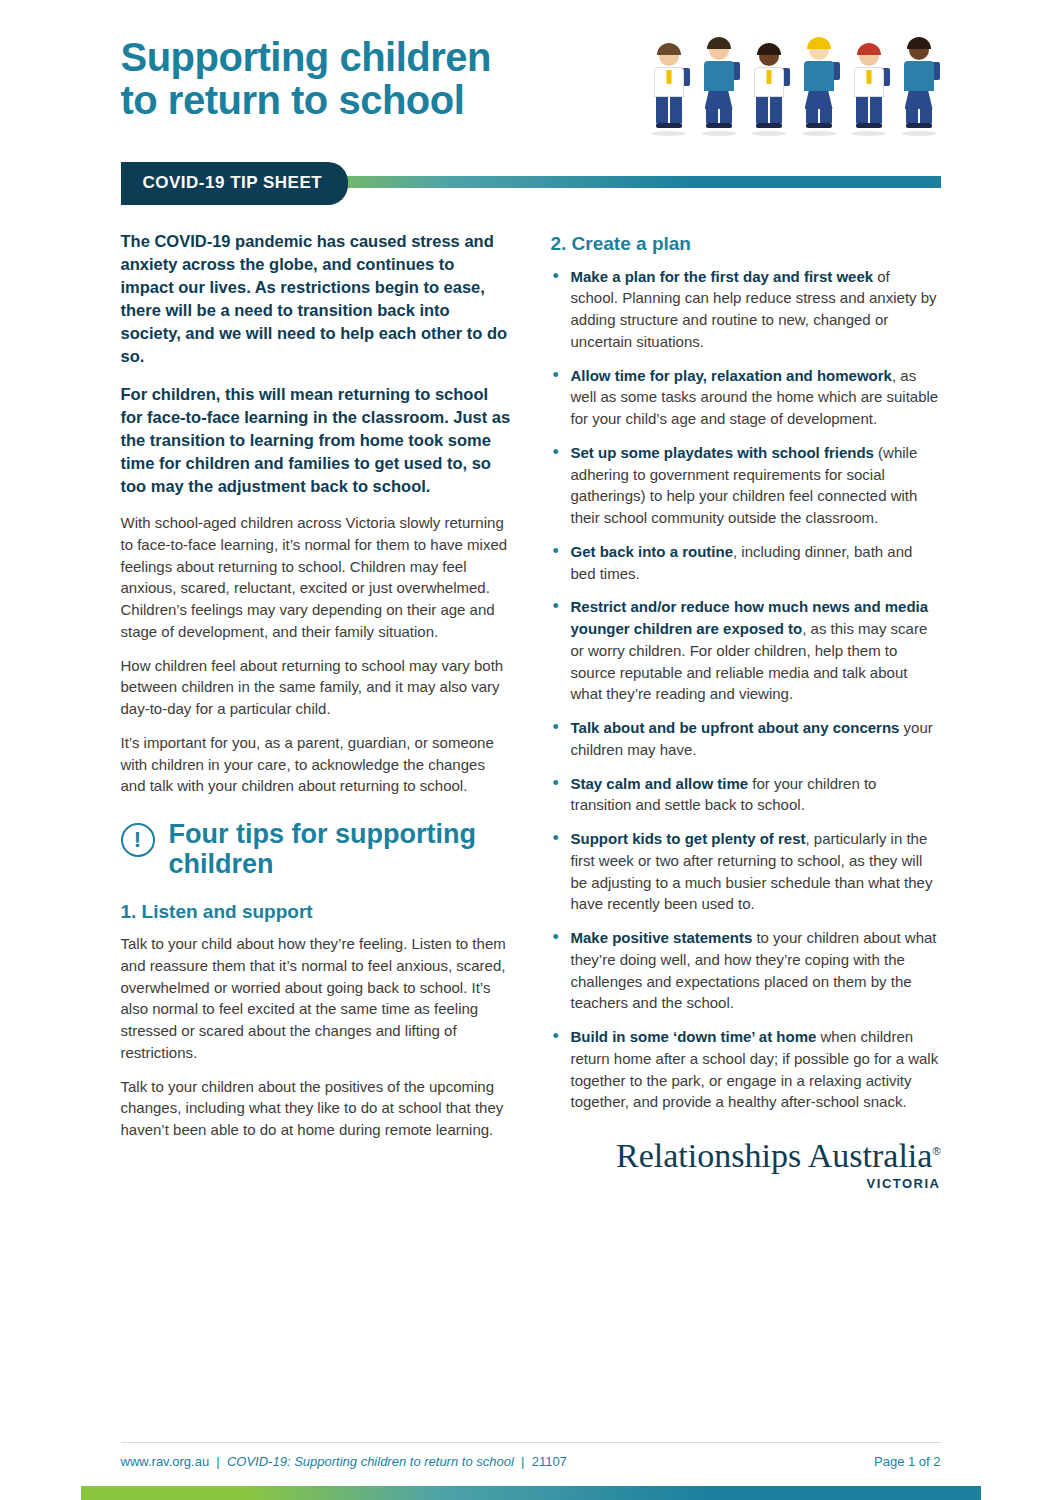Supporting children
to return to school
COVID-19 TIP SHEET
The COVID-19 pandemic has caused stress and anxiety across the globe, and continues to impact our lives. As restrictions begin to ease, there will be a need to transition back into society, and we will need to help each other to do so.
For children, this will mean returning to school for face-to-face learning in the classroom. Just as the transition to learning from home took some time for children and families to get used to, so too may the adjustment back to school.
With school-aged children across Victoria slowly returning to face-to-face learning, it’s normal for them to have mixed feelings about returning to school. Children may feel anxious, scared, reluctant, excited or just overwhelmed. Children’s feelings may vary depending on their age and stage of development, and their family situation.
How children feel about returning to school may vary both between children in the same family, and it may also vary day-to-day for a particular child.
It’s important for you, as a parent, guardian, or someone with children in your care, to acknowledge the changes and talk with your children about returning to school.
!
Four tips for supporting children
1. Listen and support
Talk to your child about how they’re feeling. Listen to them and reassure them that it’s normal to feel anxious, scared, overwhelmed or worried about going back to school. It’s also normal to feel excited at the same time as feeling stressed or scared about the changes and lifting of restrictions.
Talk to your children about the positives of the upcoming changes, including what they like to do at school that they haven’t been able to do at home during remote learning.
2. Create a plan
Make a plan for the first day and first week of school. Planning can help reduce stress and anxiety by adding structure and routine to new, changed or uncertain situations.
Allow time for play, relaxation and homework, as well as some tasks around the home which are suitable for your child’s age and stage of development.
Set up some playdates with school friends (while adhering to government requirements for social gatherings) to help your children feel connected with their school community outside the classroom.
Get back into a routine, including dinner, bath and bed times.
Restrict and/or reduce how much news and media younger children are exposed to, as this may scare or worry children. For older children, help them to source reputable and reliable media and talk about what they’re reading and viewing.
Talk about and be upfront about any concerns your children may have.
Stay calm and allow time for your children to transition and settle back to school.
Support kids to get plenty of rest, particularly in the first week or two after returning to school, as they will be adjusting to a much busier schedule than what they have recently been used to.
Make positive statements to your children about what they’re doing well, and how they’re coping with the challenges and expectations placed on them by the teachers and the school.
Build in some ‘down time’ at home when children return home after a school day; if possible go for a walk together to the park, or engage in a relaxing activity together, and provide a healthy after-school snack.
Relationships Australia®
VICTORIA
www.rav.org.au | COVID-19: Supporting children to return to school | 21107
Page 1 of 2